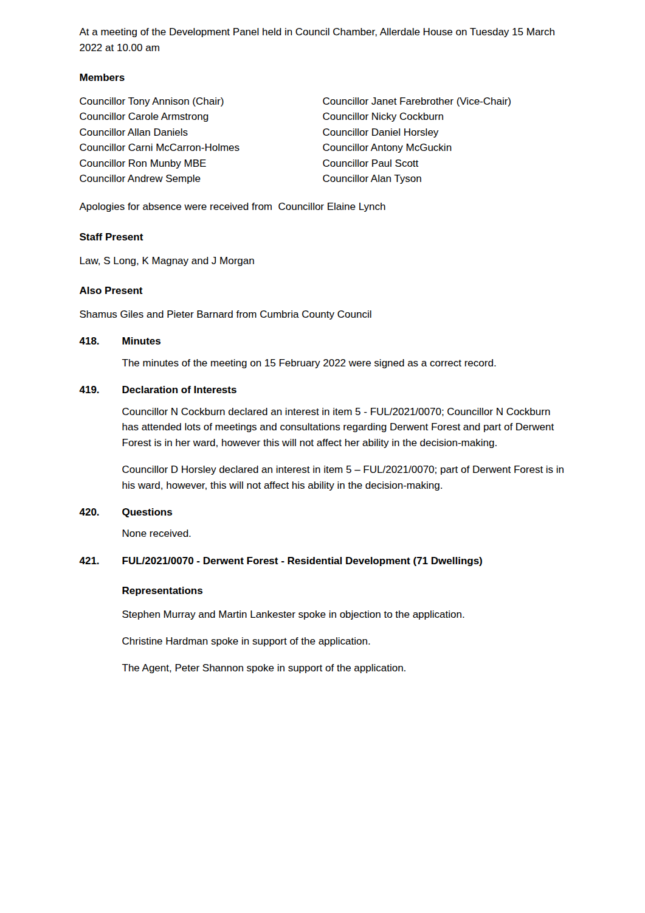At a meeting of the Development Panel held in Council Chamber, Allerdale House on Tuesday 15 March 2022 at 10.00 am
Members
| Councillor Tony Annison (Chair) | Councillor Janet Farebrother (Vice-Chair) |
| Councillor Carole Armstrong | Councillor Nicky Cockburn |
| Councillor Allan Daniels | Councillor Daniel Horsley |
| Councillor Carni McCarron-Holmes | Councillor Antony McGuckin |
| Councillor Ron Munby MBE | Councillor Paul Scott |
| Councillor Andrew Semple | Councillor Alan Tyson |
Apologies for absence were received from Councillor Elaine Lynch
Staff Present
Law, S Long, K Magnay and J Morgan
Also Present
Shamus Giles and Pieter Barnard from Cumbria County Council
418.
Minutes
The minutes of the meeting on 15 February 2022 were signed as a correct record.
419.
Declaration of Interests
Councillor N Cockburn declared an interest in item 5 - FUL/2021/0070; Councillor N Cockburn has attended lots of meetings and consultations regarding Derwent Forest and part of Derwent Forest is in her ward, however this will not affect her ability in the decision-making.
Councillor D Horsley declared an interest in item 5 – FUL/2021/0070; part of Derwent Forest is in his ward, however, this will not affect his ability in the decision-making.
420.
Questions
None received.
421.
FUL/2021/0070 - Derwent Forest - Residential Development (71 Dwellings)
Representations
Stephen Murray and Martin Lankester spoke in objection to the application.
Christine Hardman spoke in support of the application.
The Agent, Peter Shannon spoke in support of the application.